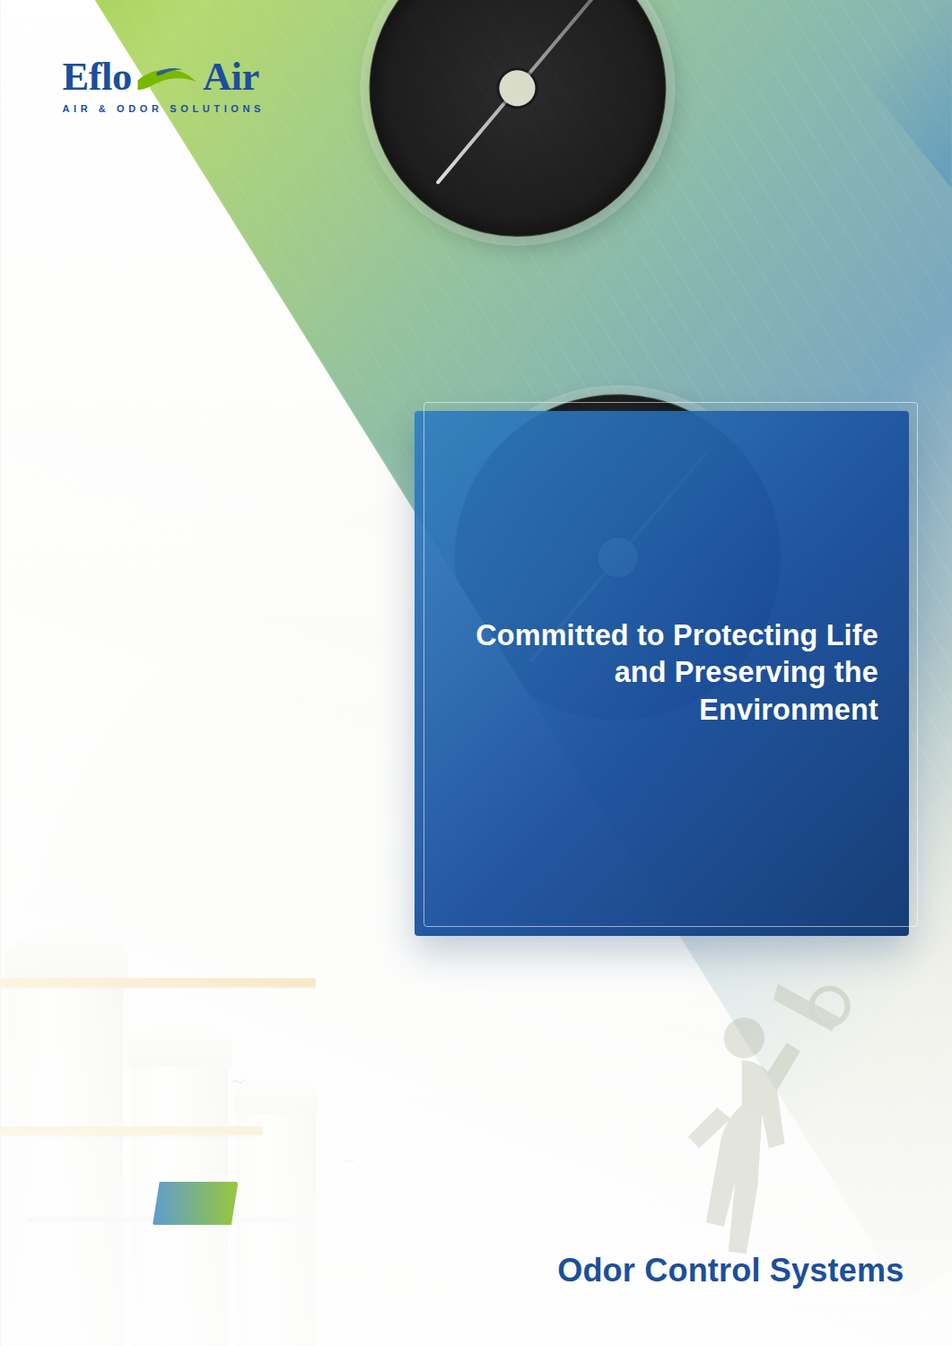Eflo Air
Air & Odor Solutions
Committed to Protecting Life
and Preserving the Environment
Odor Control Systems